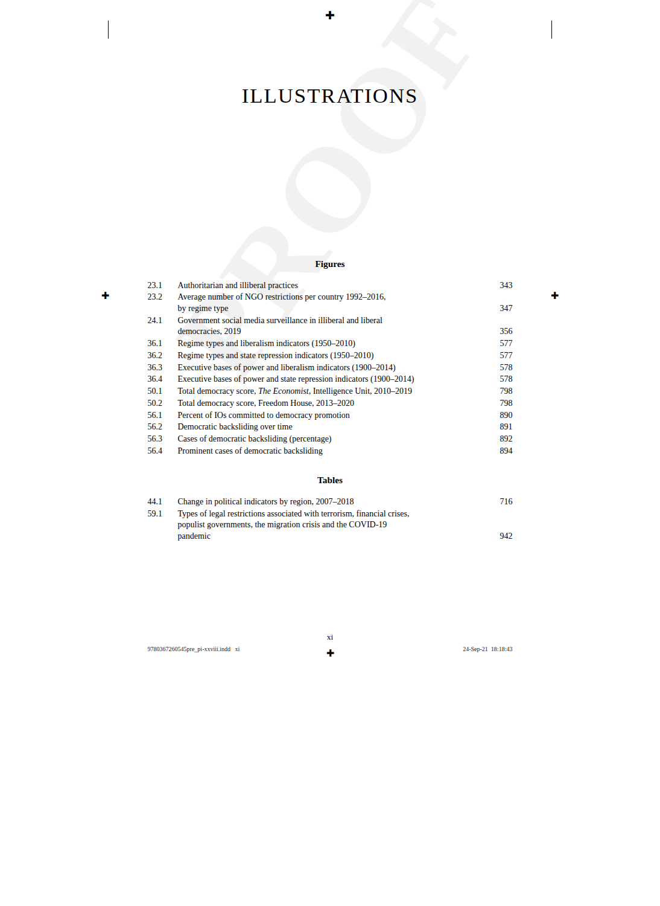✚
✚
✚
✚
PROOF
ILLUSTRATIONS
Figures
| 23.1 | Authoritarian and illiberal practices | 343 |
| 23.2 | Average number of NGO restrictions per country 1992–2016, by regime type | 347 |
| 24.1 | Government social media surveillance in illiberal and liberal democracies, 2019 | 356 |
| 36.1 | Regime types and liberalism indicators (1950–2010) | 577 |
| 36.2 | Regime types and state repression indicators (1950–2010) | 577 |
| 36.3 | Executive bases of power and liberalism indicators (1900–2014) | 578 |
| 36.4 | Executive bases of power and state repression indicators (1900–2014) | 578 |
| 50.1 | Total democracy score, The Economist , Intelligence Unit, 2010–2019 | 798 |
| 50.2 | Total democracy score, Freedom House, 2013–2020 | 798 |
| 56.1 | Percent of IOs committed to democracy promotion | 890 |
| 56.2 | Democratic backsliding over time | 891 |
| 56.3 | Cases of democratic backsliding (percentage) | 892 |
| 56.4 | Prominent cases of democratic backsliding | 894 |
Tables
| 44.1 | Change in political indicators by region, 2007–2018 | 716 |
| 59.1 | Types of legal restrictions associated with terrorism, financial crises, populist governments, the migration crisis and the COVID-19 pandemic | 942 |
xi
9780367260545pre_pi-xxviii.indd xi 24-Sep-21 18:18:43